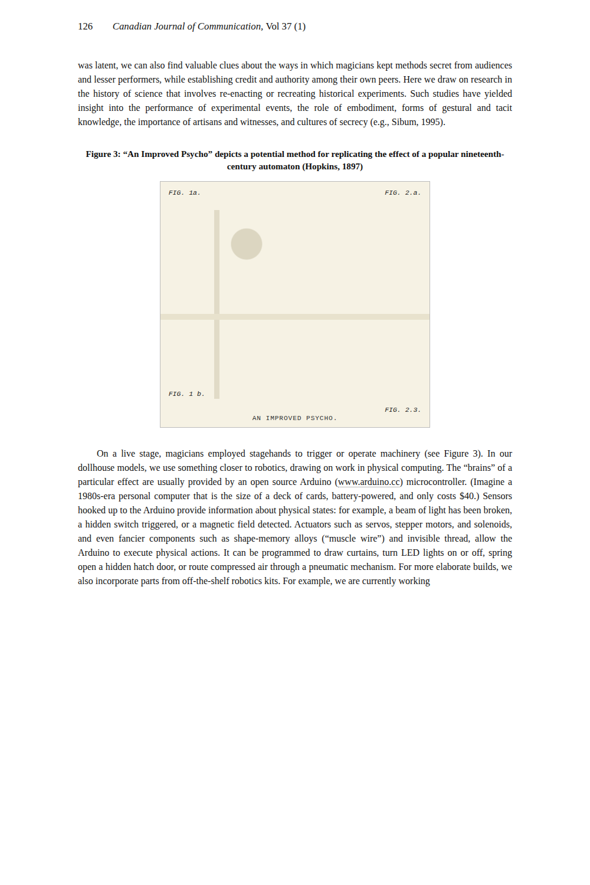126 Canadian Journal of Communication, Vol 37 (1)
was latent, we can also find valuable clues about the ways in which magicians kept methods secret from audiences and lesser performers, while establishing credit and authority among their own peers. Here we draw on research in the history of science that involves re-enacting or recreating historical experiments. Such studies have yielded insight into the performance of experimental events, the role of embodiment, forms of gestural and tacit knowledge, the importance of artisans and witnesses, and cultures of secrecy (e.g., Sibum, 1995).
Figure 3: “An Improved Psycho” depicts a potential method for replicating the effect of a popular nineteenth-century automaton (Hopkins, 1897)
FIG. 1a. FIG. 2.a. FIG. 1 b. FIG. 2.3.
An Improved Psycho.
On a live stage, magicians employed stagehands to trigger or operate machinery (see Figure 3). In our dollhouse models, we use something closer to robotics, drawing on work in physical computing. The “brains” of a particular effect are usually provided by an open source Arduino (www.arduino.cc) microcontroller. (Imagine a 1980s-era personal computer that is the size of a deck of cards, battery-powered, and only costs $40.) Sensors hooked up to the Arduino provide information about physical states: for example, a beam of light has been broken, a hidden switch triggered, or a magnetic field detected. Actuators such as servos, stepper motors, and solenoids, and even fancier components such as shape-memory alloys (“muscle wire”) and invisible thread, allow the Arduino to execute physical actions. It can be programmed to draw curtains, turn LED lights on or off, spring open a hidden hatch door, or route compressed air through a pneumatic mechanism. For more elaborate builds, we also incorporate parts from off-the-shelf robotics kits. For example, we are currently working